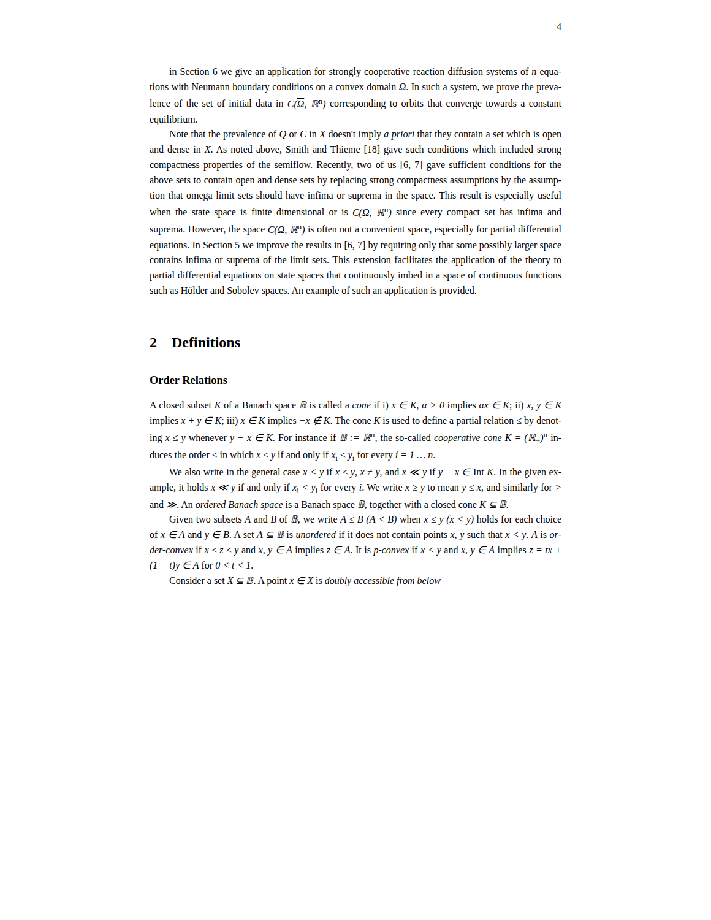4
in Section 6 we give an application for strongly cooperative reaction diffusion systems of n equations with Neumann boundary conditions on a convex domain Ω. In such a system, we prove the prevalence of the set of initial data in C(Ω, ℝn) corresponding to orbits that converge towards a constant equilibrium.
Note that the prevalence of Q or C in X doesn't imply a priori that they contain a set which is open and dense in X. As noted above, Smith and Thieme [18] gave such conditions which included strong compactness properties of the semiflow. Recently, two of us [6, 7] gave sufficient conditions for the above sets to contain open and dense sets by replacing strong compactness assumptions by the assumption that omega limit sets should have infima or suprema in the space. This result is especially useful when the state space is finite dimensional or is C(Ω, ℝn) since every compact set has infima and suprema. However, the space C(Ω, ℝn) is often not a convenient space, especially for partial differential equations. In Section 5 we improve the results in [6, 7] by requiring only that some possibly larger space contains infima or suprema of the limit sets. This extension facilitates the application of the theory to partial differential equations on state spaces that continuously imbed in a space of continuous functions such as Hölder and Sobolev spaces. An example of such an application is provided.
2 Definitions
Order Relations
A closed subset K of a Banach space 𝔹 is called a cone if i) x ∈ K, α > 0 implies αx ∈ K; ii) x, y ∈ K implies x + y ∈ K; iii) x ∈ K implies −x ∉ K. The cone K is used to define a partial relation ≤ by denoting x ≤ y whenever y − x ∈ K. For instance if 𝔹 := ℝn, the so-called cooperative cone K = (ℝ+)n induces the order ≤ in which x ≤ y if and only if xi ≤ yi for every i = 1 … n.
We also write in the general case x < y if x ≤ y, x ≠ y, and x ≪ y if y − x ∈ Int K. In the given example, it holds x ≪ y if and only if xi < yi for every i. We write x ≥ y to mean y ≤ x, and similarly for > and ≫. An ordered Banach space is a Banach space 𝔹, together with a closed cone K ⊆ 𝔹.
Given two subsets A and B of 𝔹, we write A ≤ B (A < B) when x ≤ y (x < y) holds for each choice of x ∈ A and y ∈ B. A set A ⊆ 𝔹 is unordered if it does not contain points x, y such that x < y. A is order-convex if x ≤ z ≤ y and x, y ∈ A implies z ∈ A. It is p-convex if x < y and x, y ∈ A implies z = tx + (1 − t)y ∈ A for 0 < t < 1.
Consider a set X ⊆ 𝔹. A point x ∈ X is doubly accessible from below